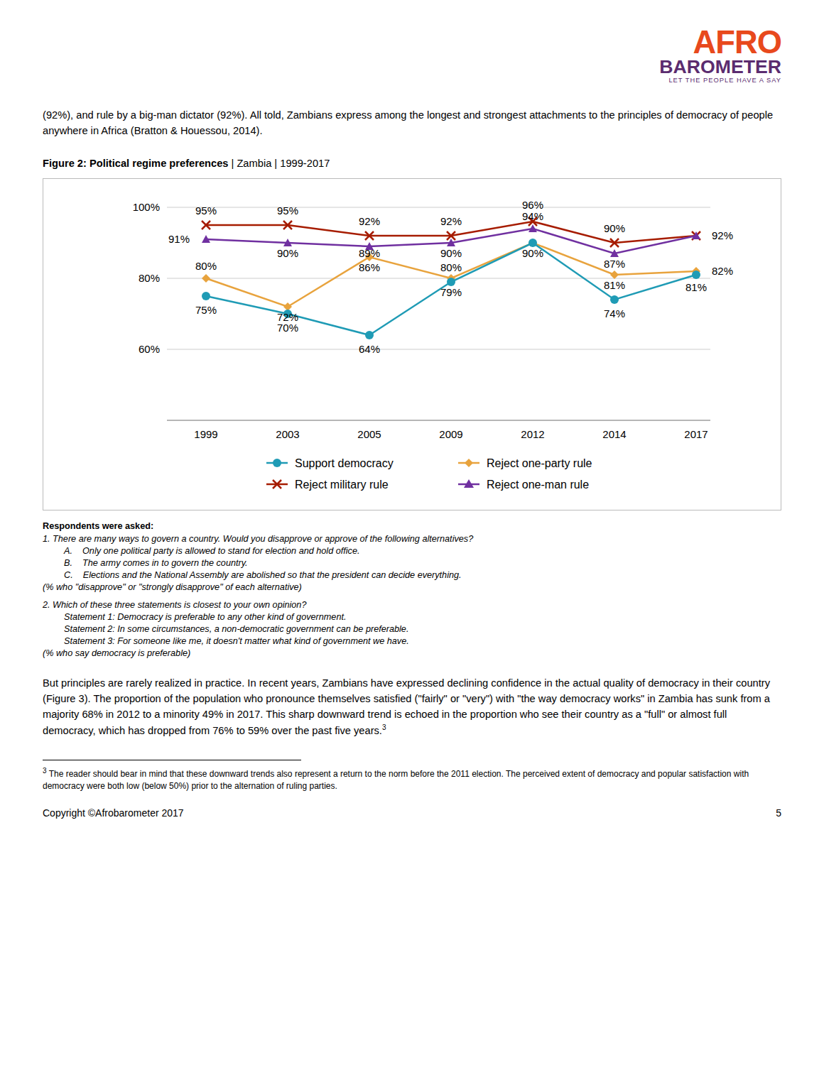AFRO
BAROMETER
LET THE PEOPLE HAVE A SAY
(92%), and rule by a big-man dictator (92%). All told, Zambians express among the longest and strongest attachments to the principles of democracy of people anywhere in Africa (Bratton & Houessou, 2014).
Figure 2: Political regime preferences | Zambia | 1999-2017
100% 80% 60% 1999 2003 2005 2009 2012 2014 2017 95% 95% 92% 92% 96% 90% 92% 91% 90% 89% 90% 94% 87% 80% 72% 86% 80% 90% 81% 82% 75% 70% 64% 79% 74% 81% Support democracy Reject one-party rule Reject military rule Reject one-man rule
Respondents were asked:
1. There are many ways to govern a country. Would you disapprove or approve of the following alternatives?
A. Only one political party is allowed to stand for election and hold office.
B. The army comes in to govern the country.
C. Elections and the National Assembly are abolished so that the president can decide everything.
(% who "disapprove" or "strongly disapprove" of each alternative)
2. Which of these three statements is closest to your own opinion?
Statement 1: Democracy is preferable to any other kind of government.
Statement 2: In some circumstances, a non-democratic government can be preferable.
Statement 3: For someone like me, it doesn't matter what kind of government we have.
(% who say democracy is preferable)
But principles are rarely realized in practice. In recent years, Zambians have expressed declining confidence in the actual quality of democracy in their country (Figure 3). The proportion of the population who pronounce themselves satisfied ("fairly" or "very") with "the way democracy works" in Zambia has sunk from a majority 68% in 2012 to a minority 49% in 2017. This sharp downward trend is echoed in the proportion who see their country as a "full" or almost full democracy, which has dropped from 76% to 59% over the past five years.3
3 The reader should bear in mind that these downward trends also represent a return to the norm before the 2011 election. The perceived extent of democracy and popular satisfaction with democracy were both low (below 50%) prior to the alternation of ruling parties.
Copyright ©Afrobarometer 2017 5